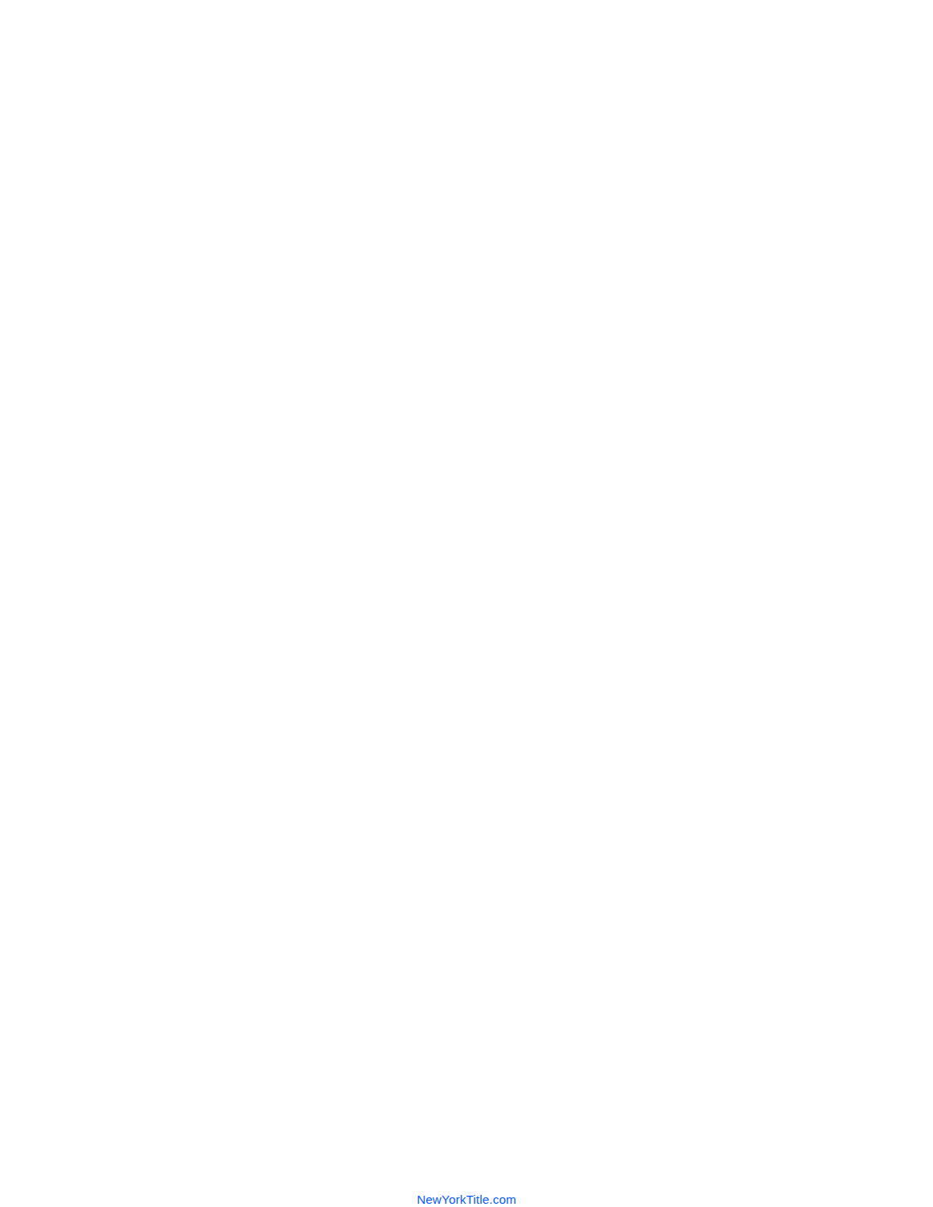NewYorkTitle.com